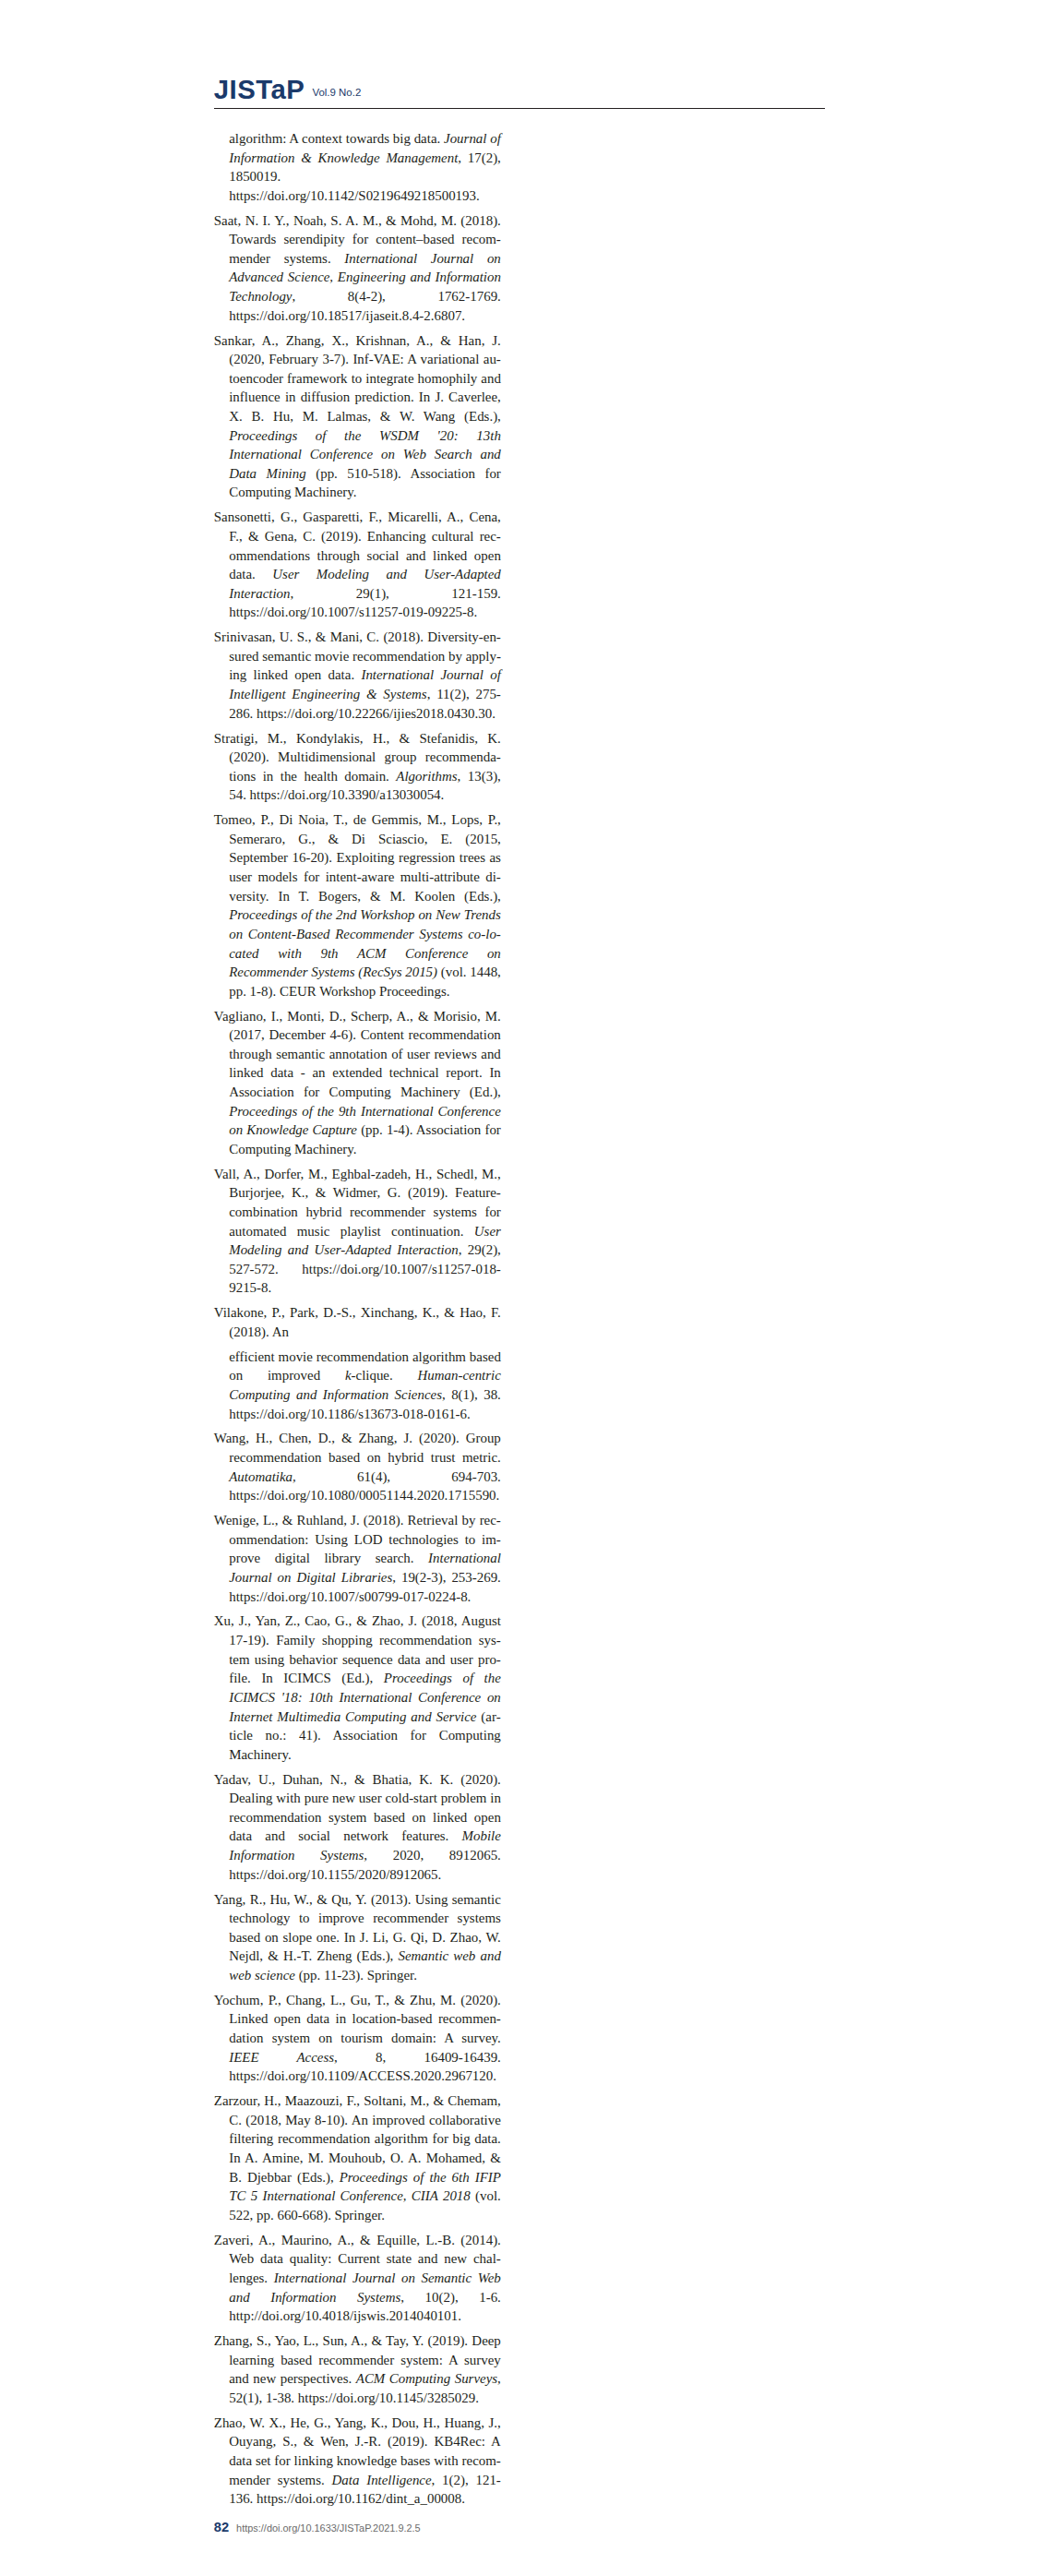JISTaP
Vol.9 No.2
algorithm: A context towards big data. Journal of Information & Knowledge Management, 17(2), 1850019. https://doi.org/10.1142/S0219649218500193.
Saat, N. I. Y., Noah, S. A. M., & Mohd, M. (2018). Towards serendipity for content–based recommender systems. International Journal on Advanced Science, Engineering and Information Technology, 8(4-2), 1762-1769. https://doi.org/10.18517/ijaseit.8.4-2.6807.
Sankar, A., Zhang, X., Krishnan, A., & Han, J. (2020, February 3-7). Inf-VAE: A variational autoencoder framework to integrate homophily and influence in diffusion prediction. In J. Caverlee, X. B. Hu, M. Lalmas, & W. Wang (Eds.), Proceedings of the WSDM '20: 13th International Conference on Web Search and Data Mining (pp. 510-518). Association for Computing Machinery.
Sansonetti, G., Gasparetti, F., Micarelli, A., Cena, F., & Gena, C. (2019). Enhancing cultural recommendations through social and linked open data. User Modeling and User-Adapted Interaction, 29(1), 121-159. https://doi.org/10.1007/s11257-019-09225-8.
Srinivasan, U. S., & Mani, C. (2018). Diversity-ensured semantic movie recommendation by applying linked open data. International Journal of Intelligent Engineering & Systems, 11(2), 275-286. https://doi.org/10.22266/ijies2018.0430.30.
Stratigi, M., Kondylakis, H., & Stefanidis, K. (2020). Multidimensional group recommendations in the health domain. Algorithms, 13(3), 54. https://doi.org/10.3390/a13030054.
Tomeo, P., Di Noia, T., de Gemmis, M., Lops, P., Semeraro, G., & Di Sciascio, E. (2015, September 16-20). Exploiting regression trees as user models for intent-aware multi-attribute diversity. In T. Bogers, & M. Koolen (Eds.), Proceedings of the 2nd Workshop on New Trends on Content-Based Recommender Systems co-located with 9th ACM Conference on Recommender Systems (RecSys 2015) (vol. 1448, pp. 1-8). CEUR Workshop Proceedings.
Vagliano, I., Monti, D., Scherp, A., & Morisio, M. (2017, December 4-6). Content recommendation through semantic annotation of user reviews and linked data - an extended technical report. In Association for Computing Machinery (Ed.), Proceedings of the 9th International Conference on Knowledge Capture (pp. 1-4). Association for Computing Machinery.
Vall, A., Dorfer, M., Eghbal-zadeh, H., Schedl, M., Burjorjee, K., & Widmer, G. (2019). Feature-combination hybrid recommender systems for automated music playlist continuation. User Modeling and User-Adapted Interaction, 29(2), 527-572. https://doi.org/10.1007/s11257-018-9215-8.
Vilakone, P., Park, D.-S., Xinchang, K., & Hao, F. (2018). An
efficient movie recommendation algorithm based on improved k-clique. Human-centric Computing and Information Sciences, 8(1), 38. https://doi.org/10.1186/s13673-018-0161-6.
Wang, H., Chen, D., & Zhang, J. (2020). Group recommendation based on hybrid trust metric. Automatika, 61(4), 694-703. https://doi.org/10.1080/00051144.2020.1715590.
Wenige, L., & Ruhland, J. (2018). Retrieval by recommendation: Using LOD technologies to improve digital library search. International Journal on Digital Libraries, 19(2-3), 253-269. https://doi.org/10.1007/s00799-017-0224-8.
Xu, J., Yan, Z., Cao, G., & Zhao, J. (2018, August 17-19). Family shopping recommendation system using behavior sequence data and user profile. In ICIMCS (Ed.), Proceedings of the ICIMCS '18: 10th International Conference on Internet Multimedia Computing and Service (article no.: 41). Association for Computing Machinery.
Yadav, U., Duhan, N., & Bhatia, K. K. (2020). Dealing with pure new user cold-start problem in recommendation system based on linked open data and social network features. Mobile Information Systems, 2020, 8912065. https://doi.org/10.1155/2020/8912065.
Yang, R., Hu, W., & Qu, Y. (2013). Using semantic technology to improve recommender systems based on slope one. In J. Li, G. Qi, D. Zhao, W. Nejdl, & H.-T. Zheng (Eds.), Semantic web and web science (pp. 11-23). Springer.
Yochum, P., Chang, L., Gu, T., & Zhu, M. (2020). Linked open data in location-based recommendation system on tourism domain: A survey. IEEE Access, 8, 16409-16439. https://doi.org/10.1109/ACCESS.2020.2967120.
Zarzour, H., Maazouzi, F., Soltani, M., & Chemam, C. (2018, May 8-10). An improved collaborative filtering recommendation algorithm for big data. In A. Amine, M. Mouhoub, O. A. Mohamed, & B. Djebbar (Eds.), Proceedings of the 6th IFIP TC 5 International Conference, CIIA 2018 (vol. 522, pp. 660-668). Springer.
Zaveri, A., Maurino, A., & Equille, L.-B. (2014). Web data quality: Current state and new challenges. International Journal on Semantic Web and Information Systems, 10(2), 1-6. http://doi.org/10.4018/ijswis.2014040101.
Zhang, S., Yao, L., Sun, A., & Tay, Y. (2019). Deep learning based recommender system: A survey and new perspectives. ACM Computing Surveys, 52(1), 1-38. https://doi.org/10.1145/3285029.
Zhao, W. X., He, G., Yang, K., Dou, H., Huang, J., Ouyang, S., & Wen, J.-R. (2019). KB4Rec: A data set for linking knowledge bases with recommender systems. Data Intelligence, 1(2), 121-136. https://doi.org/10.1162/dint_a_00008.
82 https://doi.org/10.1633/JISTaP.2021.9.2.5